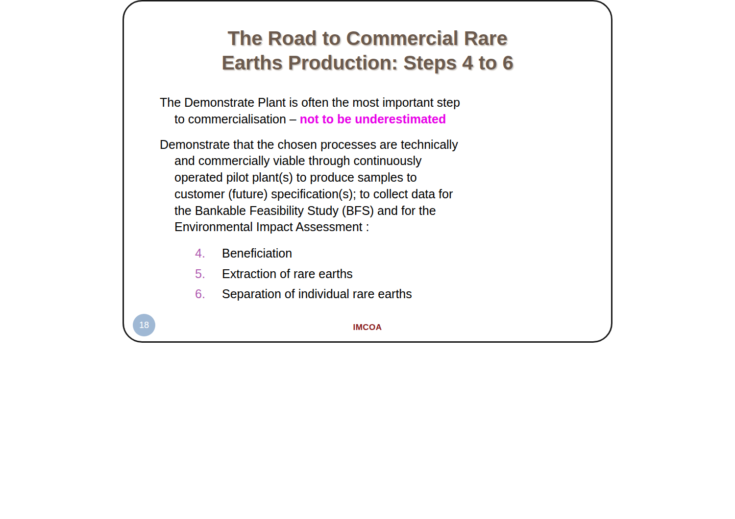The Road to Commercial Rare
Earths Production: Steps 4 to 6
The Demonstrate Plant is often the most important step to commercialisation – not to be underestimated
Demonstrate that the chosen processes are technically and commercially viable through continuously operated pilot plant(s) to produce samples to customer (future) specification(s); to collect data for the Bankable Feasibility Study (BFS) and for the Environmental Impact Assessment :
4. Beneficiation
5. Extraction of rare earths
6. Separation of individual rare earths
18
IMCOA